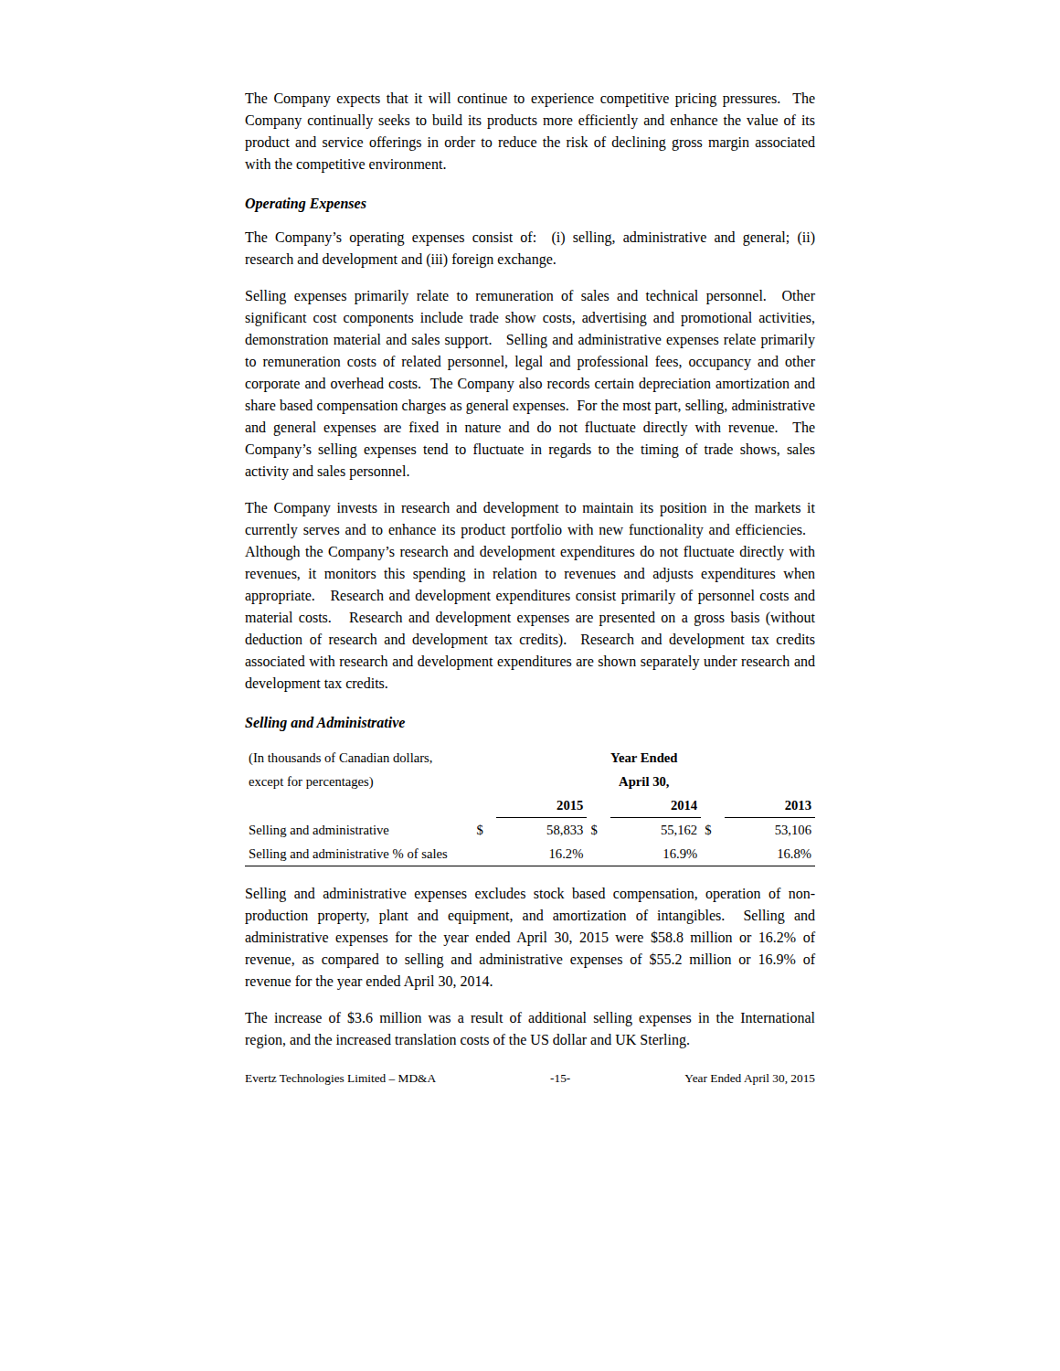The Company expects that it will continue to experience competitive pricing pressures. The Company continually seeks to build its products more efficiently and enhance the value of its product and service offerings in order to reduce the risk of declining gross margin associated with the competitive environment.
Operating Expenses
The Company’s operating expenses consist of: (i) selling, administrative and general; (ii) research and development and (iii) foreign exchange.
Selling expenses primarily relate to remuneration of sales and technical personnel. Other significant cost components include trade show costs, advertising and promotional activities, demonstration material and sales support. Selling and administrative expenses relate primarily to remuneration costs of related personnel, legal and professional fees, occupancy and other corporate and overhead costs. The Company also records certain depreciation amortization and share based compensation charges as general expenses. For the most part, selling, administrative and general expenses are fixed in nature and do not fluctuate directly with revenue. The Company’s selling expenses tend to fluctuate in regards to the timing of trade shows, sales activity and sales personnel.
The Company invests in research and development to maintain its position in the markets it currently serves and to enhance its product portfolio with new functionality and efficiencies. Although the Company’s research and development expenditures do not fluctuate directly with revenues, it monitors this spending in relation to revenues and adjusts expenditures when appropriate. Research and development expenditures consist primarily of personnel costs and material costs. Research and development expenses are presented on a gross basis (without deduction of research and development tax credits). Research and development tax credits associated with research and development expenditures are shown separately under research and development tax credits.
Selling and Administrative
| (In thousands of Canadian dollars, | Year Ended |
| except for percentages) | April 30, |
| | | 2015 | | 2014 | | 2013 |
| Selling and administrative | $ | 58,833 | $ | 55,162 | $ | 53,106 |
| Selling and administrative % of sales | | 16.2% | | 16.9% | | 16.8% |
Selling and administrative expenses excludes stock based compensation, operation of non-production property, plant and equipment, and amortization of intangibles. Selling and administrative expenses for the year ended April 30, 2015 were $58.8 million or 16.2% of revenue, as compared to selling and administrative expenses of $55.2 million or 16.9% of revenue for the year ended April 30, 2014.
The increase of $3.6 million was a result of additional selling expenses in the International region, and the increased translation costs of the US dollar and UK Sterling.
Evertz Technologies Limited – MD&A
-15-
Year Ended April 30, 2015